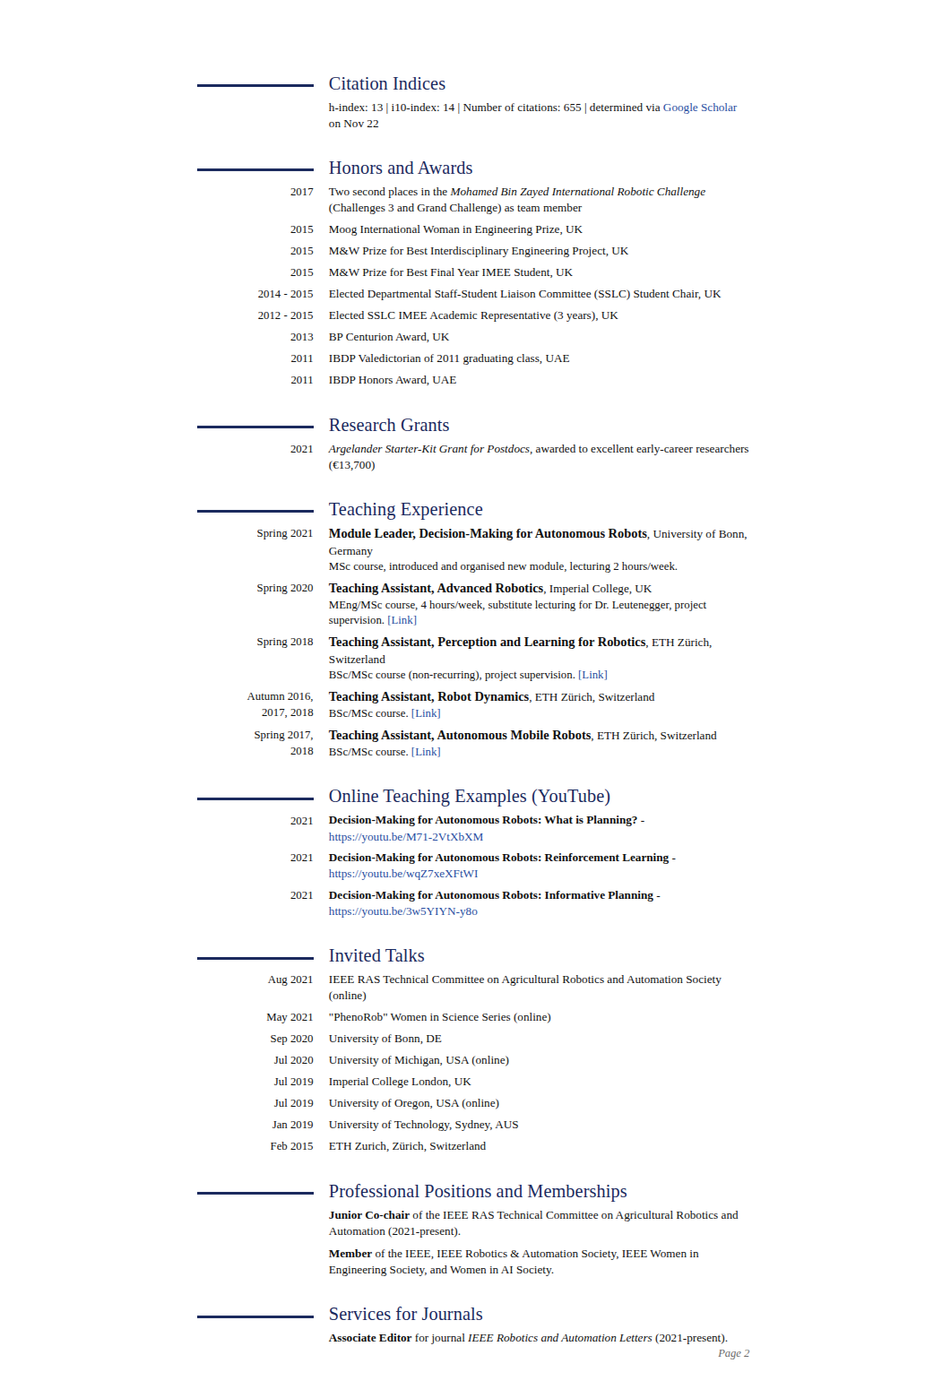Citation Indices
h-index: 13 | i10-index: 14 | Number of citations: 655 | determined via Google Scholar on Nov 22
Honors and Awards
2017
Two second places in the Mohamed Bin Zayed International Robotic Challenge (Challenges 3 and Grand Challenge) as team member
2015
Moog International Woman in Engineering Prize, UK
2015
M&W Prize for Best Interdisciplinary Engineering Project, UK
2015
M&W Prize for Best Final Year IMEE Student, UK
2014 - 2015
Elected Departmental Staff-Student Liaison Committee (SSLC) Student Chair, UK
2012 - 2015
Elected SSLC IMEE Academic Representative (3 years), UK
2013
BP Centurion Award, UK
2011
IBDP Valedictorian of 2011 graduating class, UAE
2011
IBDP Honors Award, UAE
Research Grants
2021
Argelander Starter-Kit Grant for Postdocs, awarded to excellent early-career researchers (€13,700)
Teaching Experience
Spring 2021
Module Leader, Decision-Making for Autonomous Robots, University of Bonn, Germany MSc course, introduced and organised new module, lecturing 2 hours/week.
Spring 2020
Teaching Assistant, Advanced Robotics, Imperial College, UK MEng/MSc course, 4 hours/week, substitute lecturing for Dr. Leutenegger, project supervision. Link
Spring 2018
Teaching Assistant, Perception and Learning for Robotics, ETH Zürich, Switzerland BSc/MSc course (non-recurring), project supervision. Link
Autumn 2016,
2017, 2018
Teaching Assistant, Robot Dynamics, ETH Zürich, Switzerland BSc/MSc course. Link
Spring 2017,
2018
Teaching Assistant, Autonomous Mobile Robots, ETH Zürich, Switzerland BSc/MSc course. Link
Online Teaching Examples (YouTube)
2021
Decision-Making for Autonomous Robots: What is Planning? - https://youtu.be/M71-2VtXbXM
2021
Decision-Making for Autonomous Robots: Reinforcement Learning - https://youtu.be/wqZ7xeXFtWI
2021
Decision-Making for Autonomous Robots: Informative Planning - https://youtu.be/3w5YIYN-y8o
Invited Talks
Aug 2021
IEEE RAS Technical Committee on Agricultural Robotics and Automation Society (online)
May 2021
"PhenoRob" Women in Science Series (online)
Sep 2020
University of Bonn, DE
Jul 2020
University of Michigan, USA (online)
Jul 2019
Imperial College London, UK
Jul 2019
University of Oregon, USA (online)
Jan 2019
University of Technology, Sydney, AUS
Feb 2015
ETH Zurich, Zürich, Switzerland
Professional Positions and Memberships
Junior Co-chair of the IEEE RAS Technical Committee on Agricultural Robotics and Automation (2021-present).
Member of the IEEE, IEEE Robotics & Automation Society, IEEE Women in Engineering Society, and Women in AI Society.
Services for Journals
Associate Editor for journal IEEE Robotics and Automation Letters (2021-present).
Page 2